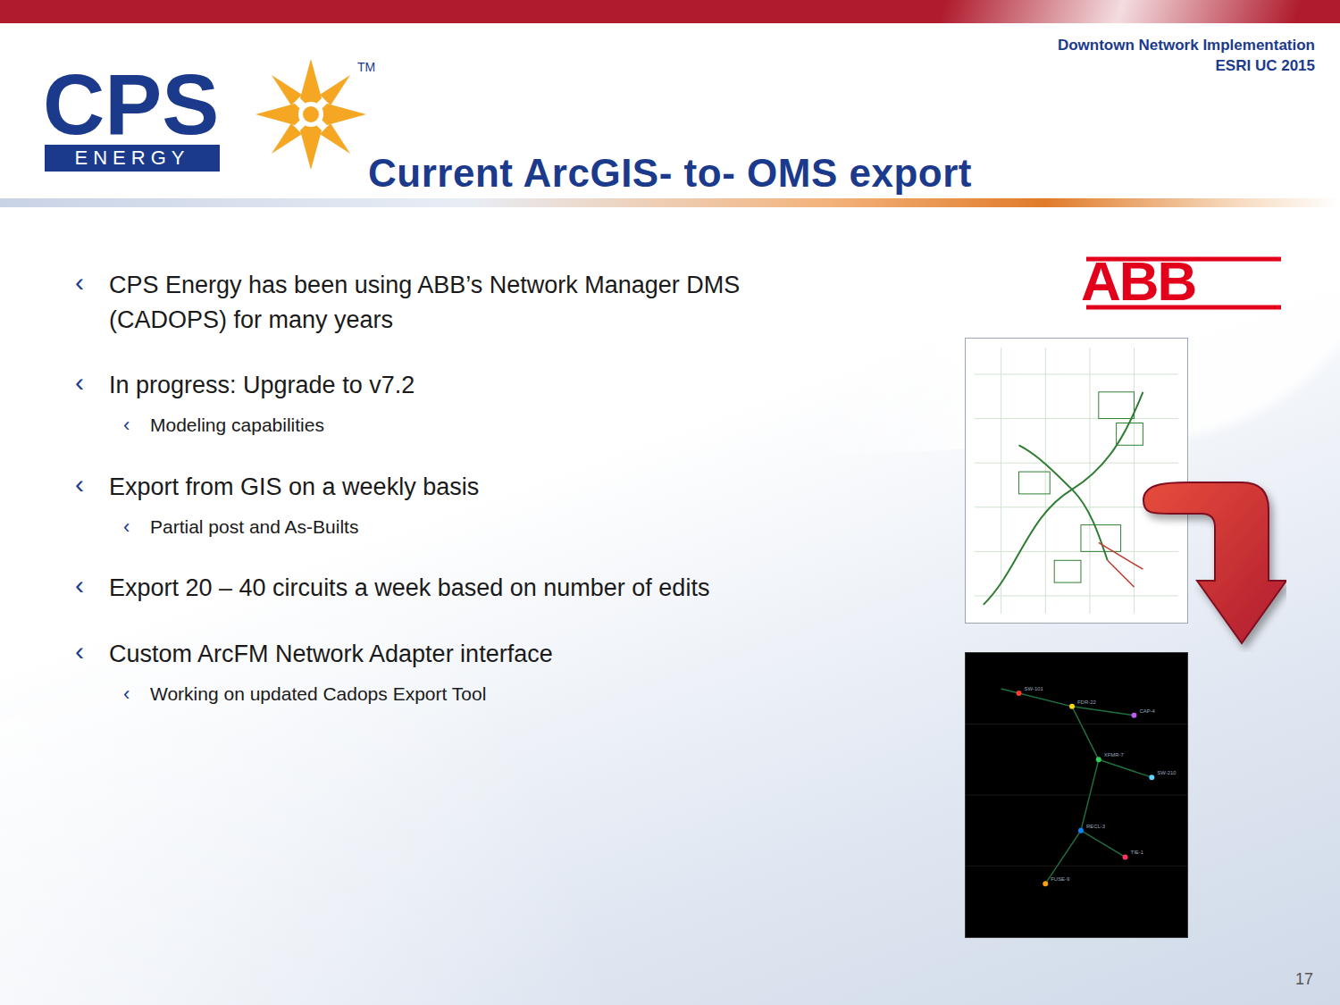Downtown Network Implementation
ESRI UC 2015
CPS ENERGY TM
Current ArcGIS- to- OMS export
ABB
CPS Energy has been using ABB’s Network Manager DMS (CADOPS) for many years
In progress: Upgrade to v7.2
Modeling capabilities
Export from GIS on a weekly basis
Partial post and As-Builts
Export 20 – 40 circuits a week based on number of edits
Custom ArcFM Network Adapter interface
Working on updated Cadops Export Tool
SW-101 FDR-22 XFMR-7 RECL-3 FUSE-9 CAP-4 SW-210 TIE-1
17